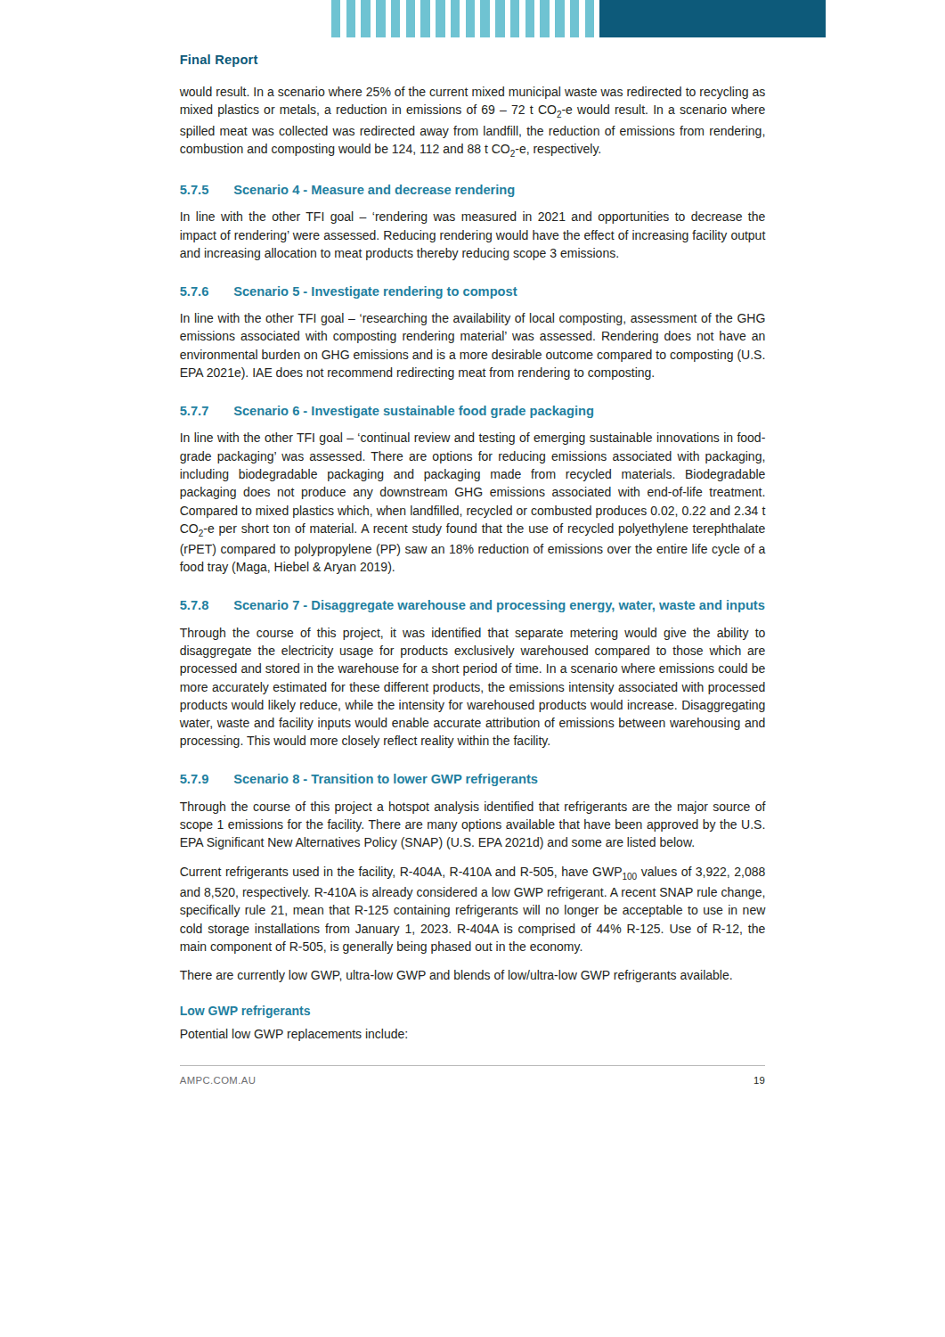Final Report
would result. In a scenario where 25% of the current mixed municipal waste was redirected to recycling as mixed plastics or metals, a reduction in emissions of 69 – 72 t CO2-e would result. In a scenario where spilled meat was collected was redirected away from landfill, the reduction of emissions from rendering, combustion and composting would be 124, 112 and 88 t CO2-e, respectively.
5.7.5 Scenario 4 - Measure and decrease rendering
In line with the other TFI goal – ‘rendering was measured in 2021 and opportunities to decrease the impact of rendering’ were assessed. Reducing rendering would have the effect of increasing facility output and increasing allocation to meat products thereby reducing scope 3 emissions.
5.7.6 Scenario 5 - Investigate rendering to compost
In line with the other TFI goal – ‘researching the availability of local composting, assessment of the GHG emissions associated with composting rendering material’ was assessed. Rendering does not have an environmental burden on GHG emissions and is a more desirable outcome compared to composting (U.S. EPA 2021e). IAE does not recommend redirecting meat from rendering to composting.
5.7.7 Scenario 6 - Investigate sustainable food grade packaging
In line with the other TFI goal – ‘continual review and testing of emerging sustainable innovations in food-grade packaging’ was assessed. There are options for reducing emissions associated with packaging, including biodegradable packaging and packaging made from recycled materials. Biodegradable packaging does not produce any downstream GHG emissions associated with end-of-life treatment. Compared to mixed plastics which, when landfilled, recycled or combusted produces 0.02, 0.22 and 2.34 t CO2-e per short ton of material. A recent study found that the use of recycled polyethylene terephthalate (rPET) compared to polypropylene (PP) saw an 18% reduction of emissions over the entire life cycle of a food tray (Maga, Hiebel & Aryan 2019).
5.7.8 Scenario 7 - Disaggregate warehouse and processing energy, water, waste and inputs
Through the course of this project, it was identified that separate metering would give the ability to disaggregate the electricity usage for products exclusively warehoused compared to those which are processed and stored in the warehouse for a short period of time. In a scenario where emissions could be more accurately estimated for these different products, the emissions intensity associated with processed products would likely reduce, while the intensity for warehoused products would increase. Disaggregating water, waste and facility inputs would enable accurate attribution of emissions between warehousing and processing. This would more closely reflect reality within the facility.
5.7.9 Scenario 8 - Transition to lower GWP refrigerants
Through the course of this project a hotspot analysis identified that refrigerants are the major source of scope 1 emissions for the facility. There are many options available that have been approved by the U.S. EPA Significant New Alternatives Policy (SNAP) (U.S. EPA 2021d) and some are listed below.
Current refrigerants used in the facility, R-404A, R-410A and R-505, have GWP100 values of 3,922, 2,088 and 8,520, respectively. R-410A is already considered a low GWP refrigerant. A recent SNAP rule change, specifically rule 21, mean that R-125 containing refrigerants will no longer be acceptable to use in new cold storage installations from January 1, 2023. R-404A is comprised of 44% R-125. Use of R-12, the main component of R-505, is generally being phased out in the economy.
There are currently low GWP, ultra-low GWP and blends of low/ultra-low GWP refrigerants available.
Low GWP refrigerants
Potential low GWP replacements include:
AMPC.COM.AU 19